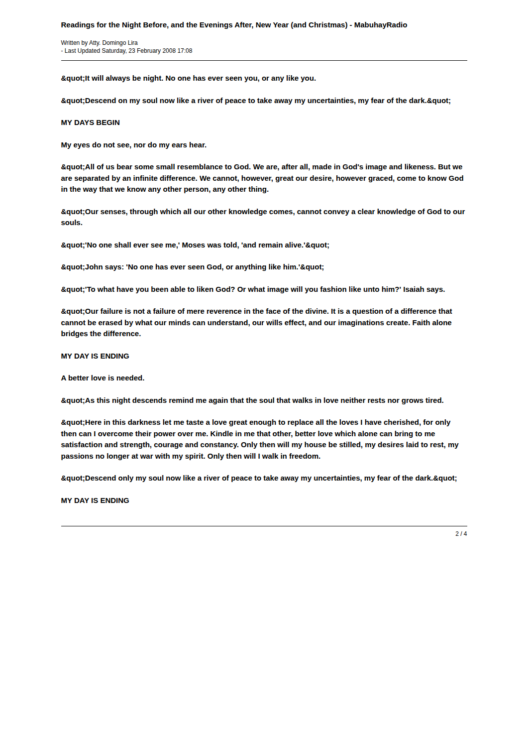Readings for the Night Before, and the Evenings After, New Year (and Christmas) - MabuhayRadio
Written by Atty. Domingo Lira
- Last Updated Saturday, 23 February 2008 17:08
&quot;It will always be night. No one has ever seen you, or any like you.
&quot;Descend on my soul now like a river of peace to take away my uncertainties, my fear of the dark.&quot;
MY DAYS BEGIN
My eyes do not see, nor do my ears hear.
&quot;All of us bear some small resemblance to God. We are, after all, made in God's image and likeness. But we are separated by an infinite difference. We cannot, however, great our desire, however graced, come to know God in the way that we know any other person, any other thing.
&quot;Our senses, through which all our other knowledge comes, cannot convey a clear knowledge of God to our souls.
&quot;'No one shall ever see me,' Moses was told, 'and remain alive.'&quot;
&quot;John says: 'No one has ever seen God, or anything like him.'&quot;
&quot;'To what have you been able to liken God? Or what image will you fashion like unto him?' Isaiah says.
&quot;Our failure is not a failure of mere reverence in the face of the divine. It is a question of a difference that cannot be erased by what our minds can understand, our wills effect, and our imaginations create. Faith alone bridges the difference.
MY DAY IS ENDING
A better love is needed.
&quot;As this night descends remind me again that the soul that walks in love neither rests nor grows tired.
&quot;Here in this darkness let me taste a love great enough to replace all the loves I have cherished, for only then can I overcome their power over me. Kindle in me that other, better love which alone can bring to me satisfaction and strength, courage and constancy. Only then will my house be stilled, my desires laid to rest, my passions no longer at war with my spirit. Only then will I walk in freedom.
&quot;Descend only my soul now like a river of peace to take away my uncertainties, my fear of the dark.&quot;
MY DAY IS ENDING
2 / 4